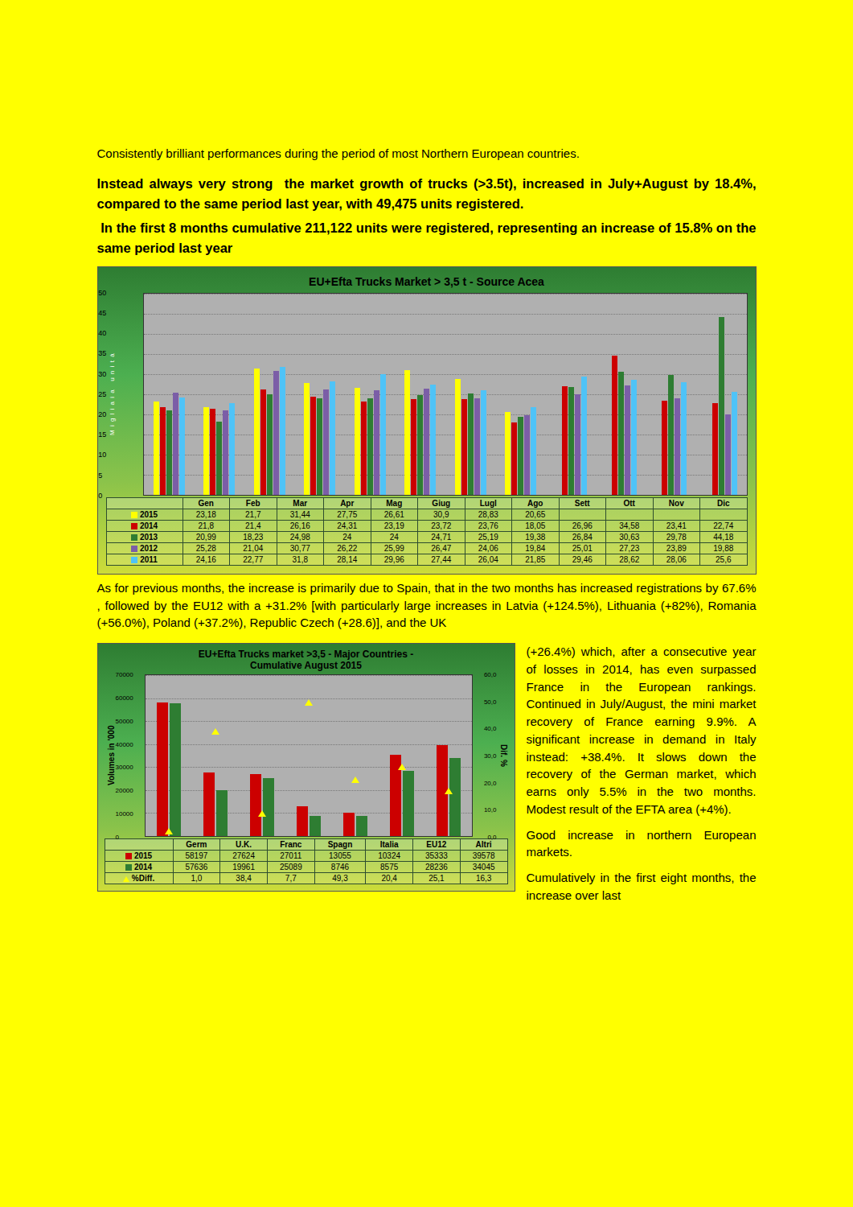Consistently brilliant performances during the period of most Northern European countries.
Instead always very strong the market growth of trucks (>3.5t), increased in July+August by 18.4%, compared to the same period last year, with 49,475 units registered.
In the first 8 months cumulative 211,122 units were registered, representing an increase of 15.8% on the same period last year
EU+Efta Trucks Market > 3,5 t - Source Acea
M i g l i a i a u n i t à
50
45
40
35
30
25
20
15
10
5
0
| | Gen | Feb | Mar | Apr | Mag | Giug | Lugl | Ago | Sett | Ott | Nov | Dic |
| --- | --- | --- | --- | --- | --- | --- | --- | --- | --- | --- | --- | --- |
| 2015 | 23,18 | 21,7 | 31,44 | 27,75 | 26,61 | 30,9 | 28,83 | 20,65 | | | | |
| 2014 | 21,8 | 21,4 | 26,16 | 24,31 | 23,19 | 23,72 | 23,76 | 18,05 | 26,96 | 34,58 | 23,41 | 22,74 |
| 2013 | 20,99 | 18,23 | 24,98 | 24 | 24 | 24,71 | 25,19 | 19,38 | 26,84 | 30,63 | 29,78 | 44,18 |
| 2012 | 25,28 | 21,04 | 30,77 | 26,22 | 25,99 | 26,47 | 24,06 | 19,84 | 25,01 | 27,23 | 23,89 | 19,88 |
| 2011 | 24,16 | 22,77 | 31,8 | 28,14 | 29,96 | 27,44 | 26,04 | 21,85 | 29,46 | 28,62 | 28,06 | 25,6 |
As for previous months, the increase is primarily due to Spain, that in the two months has increased registrations by 67.6% , followed by the EU12 with a +31.2% [with particularly large increases in Latvia (+124.5%), Lithuania (+82%), Romania (+56.0%), Poland (+37.2%), Republic Czech (+28.6)], and the UK
EU+Efta Trucks market >3,5 - Major Countries -
Cumulative August 2015
Volumes in '000
70000
60000
50000
40000
30000
20000
10000
0
60,0
50,0
40,0
30,0
20,0
10,0
0,0
Dif. %
| | Germ | U.K. | Franc | Spagn | Italia | EU12 | Altri |
| --- | --- | --- | --- | --- | --- | --- | --- |
| 2015 | 58197 | 27624 | 27011 | 13055 | 10324 | 35333 | 39578 |
| 2014 | 57636 | 19961 | 25089 | 8746 | 8575 | 28236 | 34045 |
| %Diff. | 1,0 | 38,4 | 7,7 | 49,3 | 20,4 | 25,1 | 16,3 |
(+26.4%) which, after a consecutive year of losses in 2014, has even surpassed France in the European rankings. Continued in July/August, the mini market recovery of France earning 9.9%. A significant increase in demand in Italy instead: +38.4%. It slows down the recovery of the German market, which earns only 5.5% in the two months. Modest result of the EFTA area (+4%).
Good increase in northern European markets.
Cumulatively in the first eight months, the increase over last